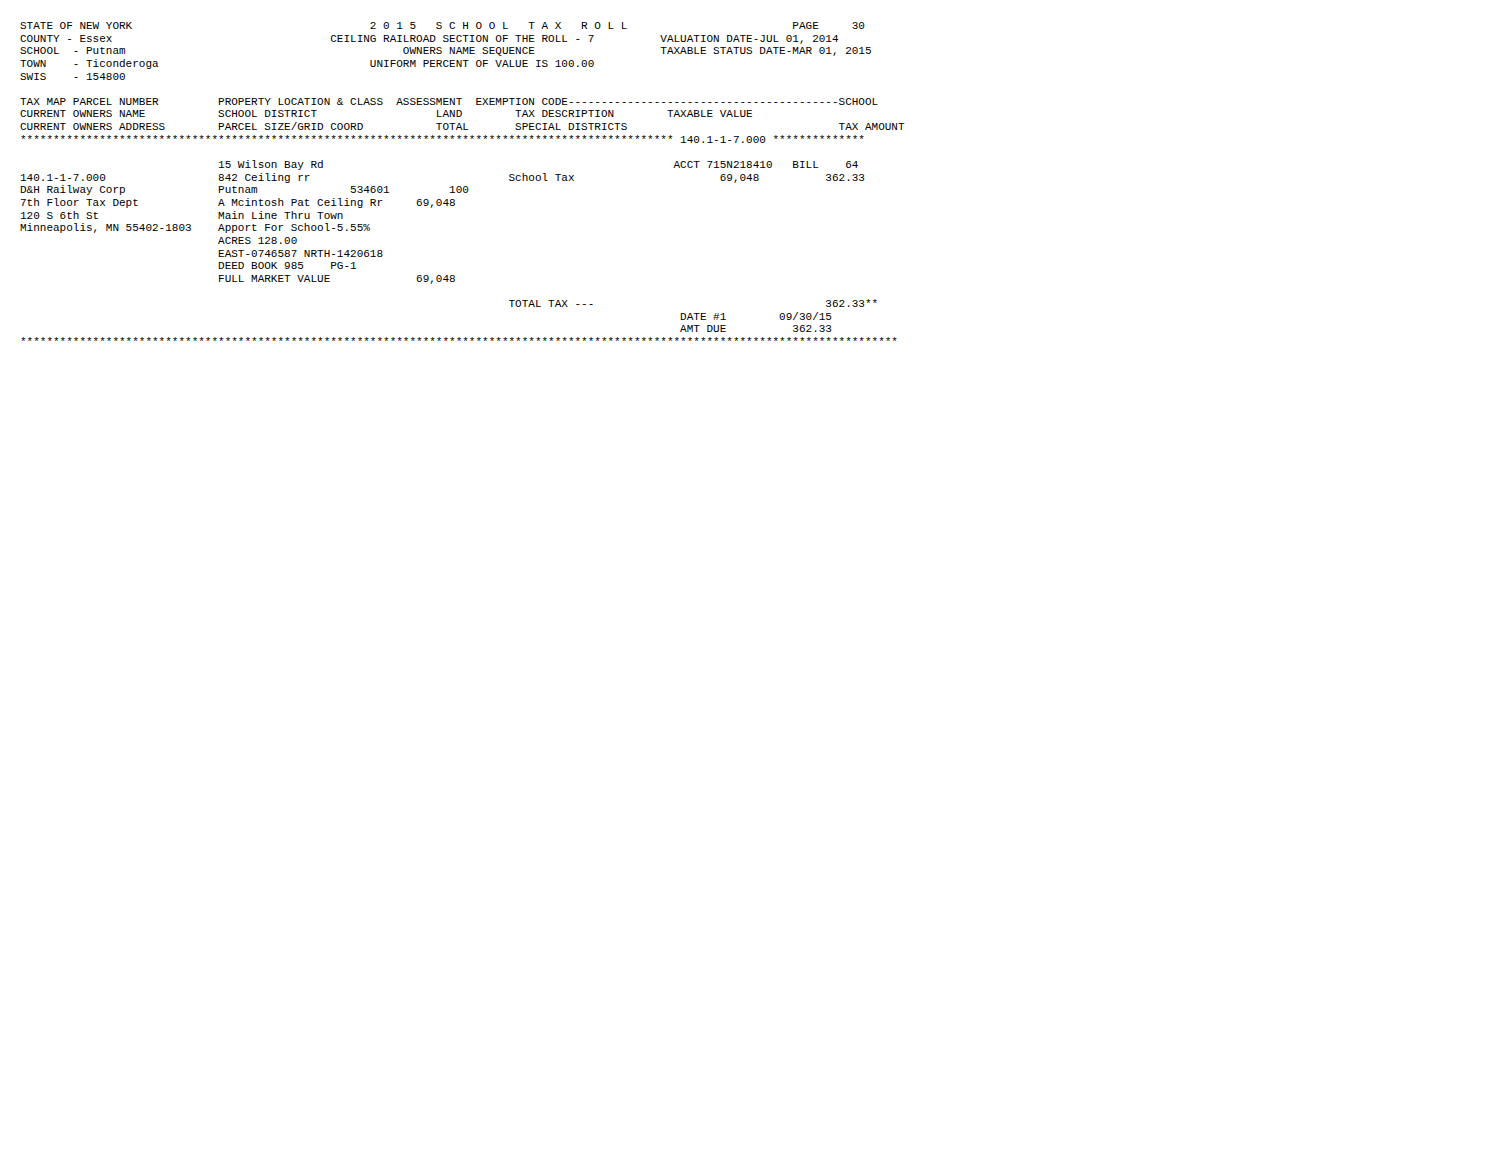STATE OF NEW YORK                                    2 0 1 5   S C H O O L   T A X   R O L L                         PAGE     30
COUNTY - Essex                                 CEILING RAILROAD SECTION OF THE ROLL - 7          VALUATION DATE-JUL 01, 2014
SCHOOL  - Putnam                                          OWNERS NAME SEQUENCE                   TAXABLE STATUS DATE-MAR 01, 2015
TOWN    - Ticonderoga                                UNIFORM PERCENT OF VALUE IS 100.00
SWIS    - 154800

TAX MAP PARCEL NUMBER         PROPERTY LOCATION & CLASS  ASSESSMENT  EXEMPTION CODE-----------------------------------------SCHOOL
CURRENT OWNERS NAME           SCHOOL DISTRICT                  LAND        TAX DESCRIPTION        TAXABLE VALUE
CURRENT OWNERS ADDRESS        PARCEL SIZE/GRID COORD           TOTAL       SPECIAL DISTRICTS                                TAX AMOUNT
*************************************************************************************************** 140.1-1-7.000 **************

                              15 Wilson Bay Rd                                                     ACCT 715N218410   BILL    64
140.1-1-7.000                 842 Ceiling rr                              School Tax                      69,048          362.33
D&H Railway Corp              Putnam              534601         100
7th Floor Tax Dept            A Mcintosh Pat Ceiling Rr     69,048
120 S 6th St                  Main Line Thru Town
Minneapolis, MN 55402-1803    Apport For School-5.55%
                              ACRES 128.00
                              EAST-0746587 NRTH-1420618
                              DEED BOOK 985    PG-1
                              FULL MARKET VALUE             69,048

                                                                          TOTAL TAX ---                                   362.33**
                                                                                                    DATE #1        09/30/15
                                                                                                    AMT DUE          362.33
*************************************************************************************************************************************